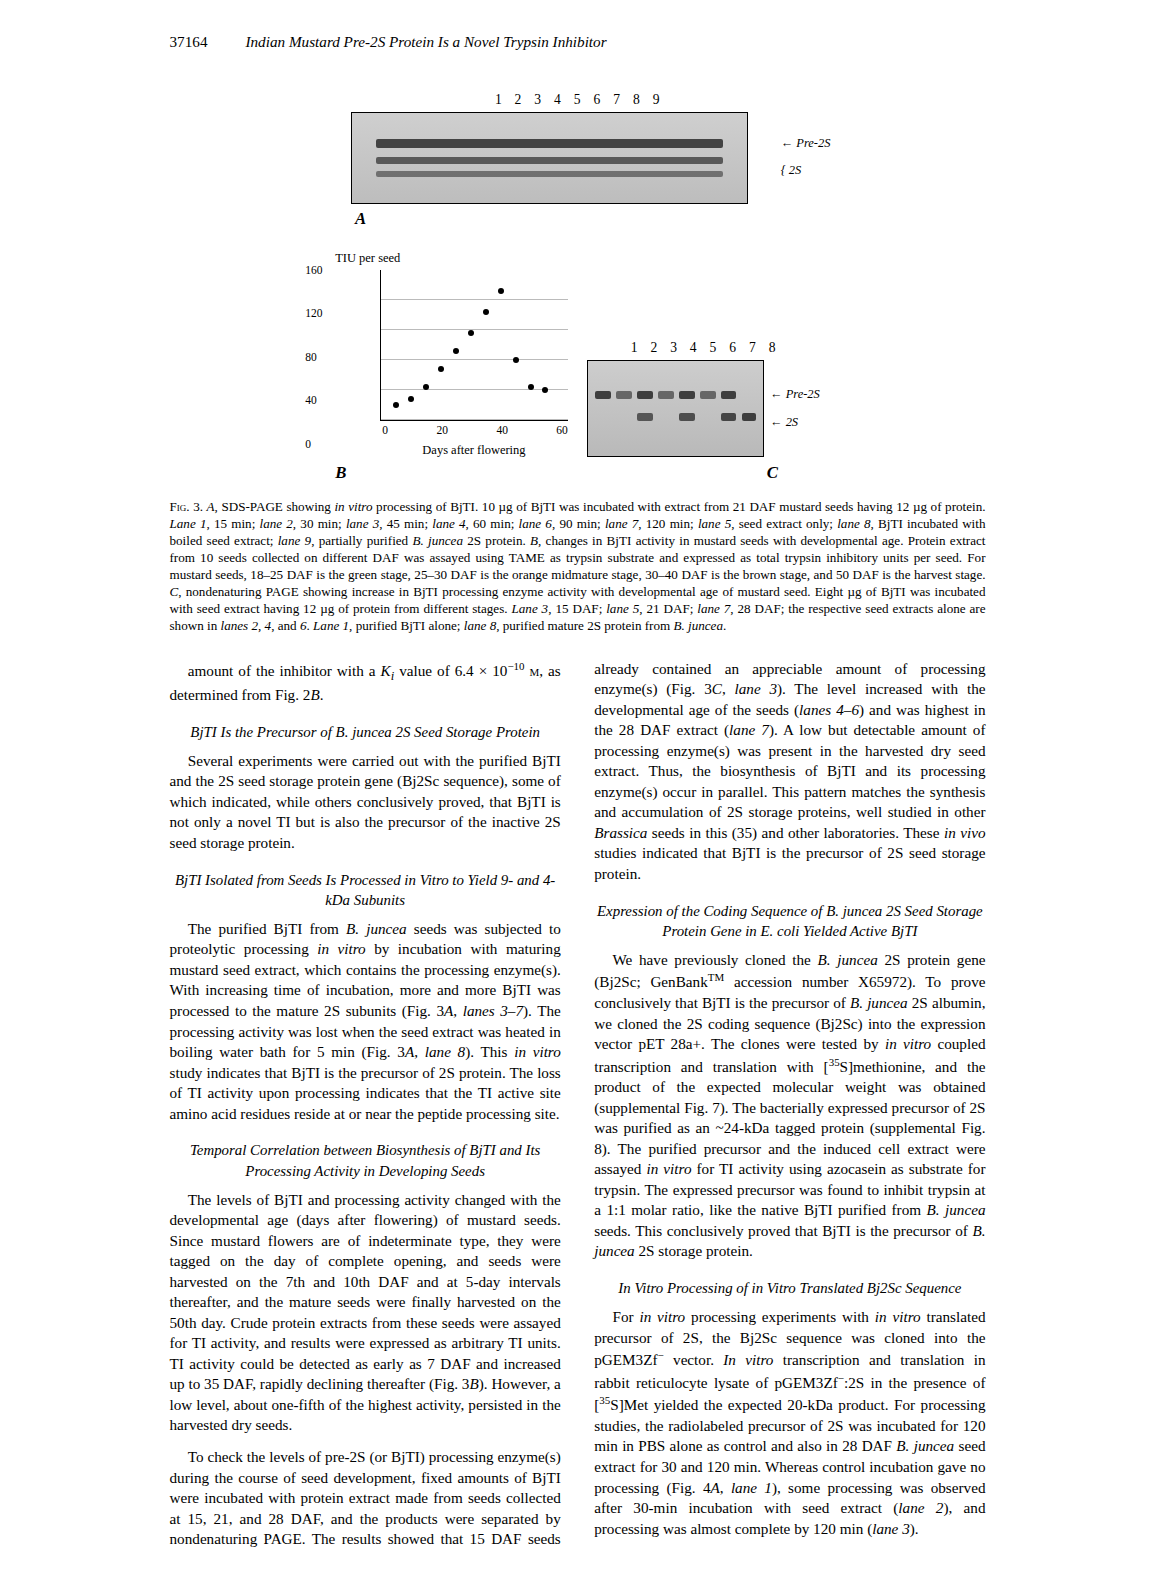37164 Indian Mustard Pre-2S Protein Is a Novel Trypsin Inhibitor
123456789
← Pre-2S
{ 2S
A
TIU per seed
16012080400
0204060
Days after flowering
B
12345678
← Pre-2S
← 2S
C
Fig. 3. A, SDS-PAGE showing in vitro processing of BjTI. 10 µg of BjTI was incubated with extract from 21 DAF mustard seeds having 12 µg of protein. Lane 1, 15 min; lane 2, 30 min; lane 3, 45 min; lane 4, 60 min; lane 6, 90 min; lane 7, 120 min; lane 5, seed extract only; lane 8, BjTI incubated with boiled seed extract; lane 9, partially purified B. juncea 2S protein. B, changes in BjTI activity in mustard seeds with developmental age. Protein extract from 10 seeds collected on different DAF was assayed using TAME as trypsin substrate and expressed as total trypsin inhibitory units per seed. For mustard seeds, 18–25 DAF is the green stage, 25–30 DAF is the orange midmature stage, 30–40 DAF is the brown stage, and 50 DAF is the harvest stage. C, nondenaturing PAGE showing increase in BjTI processing enzyme activity with developmental age of mustard seed. Eight µg of BjTI was incubated with seed extract having 12 µg of protein from different stages. Lane 3, 15 DAF; lane 5, 21 DAF; lane 7, 28 DAF; the respective seed extracts alone are shown in lanes 2, 4, and 6. Lane 1, purified BjTI alone; lane 8, purified mature 2S protein from B. juncea.
amount of the inhibitor with a Ki value of 6.4 × 10−10 m, as determined from Fig. 2B.
BjTI Is the Precursor of B. juncea 2S Seed Storage Protein
Several experiments were carried out with the purified BjTI and the 2S seed storage protein gene (Bj2Sc sequence), some of which indicated, while others conclusively proved, that BjTI is not only a novel TI but is also the precursor of the inactive 2S seed storage protein.
BjTI Isolated from Seeds Is Processed in Vitro to Yield 9- and 4-kDa Subunits
The purified BjTI from B. juncea seeds was subjected to proteolytic processing in vitro by incubation with maturing mustard seed extract, which contains the processing enzyme(s). With increasing time of incubation, more and more BjTI was processed to the mature 2S subunits (Fig. 3A, lanes 3–7). The processing activity was lost when the seed extract was heated in boiling water bath for 5 min (Fig. 3A, lane 8). This in vitro study indicates that BjTI is the precursor of 2S protein. The loss of TI activity upon processing indicates that the TI active site amino acid residues reside at or near the peptide processing site.
Temporal Correlation between Biosynthesis of BjTI and Its Processing Activity in Developing Seeds
The levels of BjTI and processing activity changed with the developmental age (days after flowering) of mustard seeds. Since mustard flowers are of indeterminate type, they were tagged on the day of complete opening, and seeds were harvested on the 7th and 10th DAF and at 5-day intervals thereafter, and the mature seeds were finally harvested on the 50th day. Crude protein extracts from these seeds were assayed for TI activity, and results were expressed as arbitrary TI units. TI activity could be detected as early as 7 DAF and increased up to 35 DAF, rapidly declining thereafter (Fig. 3B). However, a low level, about one-fifth of the highest activity, persisted in the harvested dry seeds.
To check the levels of pre-2S (or BjTI) processing enzyme(s) during the course of seed development, fixed amounts of BjTI were incubated with protein extract made from seeds collected at 15, 21, and 28 DAF, and the products were separated by nondenaturing PAGE. The results showed that 15 DAF seeds already contained an appreciable amount of processing enzyme(s) (Fig. 3C, lane 3). The level increased with the developmental age of the seeds (lanes 4–6) and was highest in the 28 DAF extract (lane 7). A low but detectable amount of processing enzyme(s) was present in the harvested dry seed extract. Thus, the biosynthesis of BjTI and its processing enzyme(s) occur in parallel. This pattern matches the synthesis and accumulation of 2S storage proteins, well studied in other Brassica seeds in this (35) and other laboratories. These in vivo studies indicated that BjTI is the precursor of 2S seed storage protein.
Expression of the Coding Sequence of B. juncea 2S Seed Storage Protein Gene in E. coli Yielded Active BjTI
We have previously cloned the B. juncea 2S protein gene (Bj2Sc; GenBankTM accession number X65972). To prove conclusively that BjTI is the precursor of B. juncea 2S albumin, we cloned the 2S coding sequence (Bj2Sc) into the expression vector pET 28a+. The clones were tested by in vitro coupled transcription and translation with [35S]methionine, and the product of the expected molecular weight was obtained (supplemental Fig. 7). The bacterially expressed precursor of 2S was purified as an ~24-kDa tagged protein (supplemental Fig. 8). The purified precursor and the induced cell extract were assayed in vitro for TI activity using azocasein as substrate for trypsin. The expressed precursor was found to inhibit trypsin at a 1:1 molar ratio, like the native BjTI purified from B. juncea seeds. This conclusively proved that BjTI is the precursor of B. juncea 2S storage protein.
In Vitro Processing of in Vitro Translated Bj2Sc Sequence
For in vitro processing experiments with in vitro translated precursor of 2S, the Bj2Sc sequence was cloned into the pGEM3Zf− vector. In vitro transcription and translation in rabbit reticulocyte lysate of pGEM3Zf−:2S in the presence of [35S]Met yielded the expected 20-kDa product. For processing studies, the radiolabeled precursor of 2S was incubated for 120 min in PBS alone as control and also in 28 DAF B. juncea seed extract for 30 and 120 min. Whereas control incubation gave no processing (Fig. 4A, lane 1), some processing was observed after 30-min incubation with seed extract (lane 2), and processing was almost complete by 120 min (lane 3).